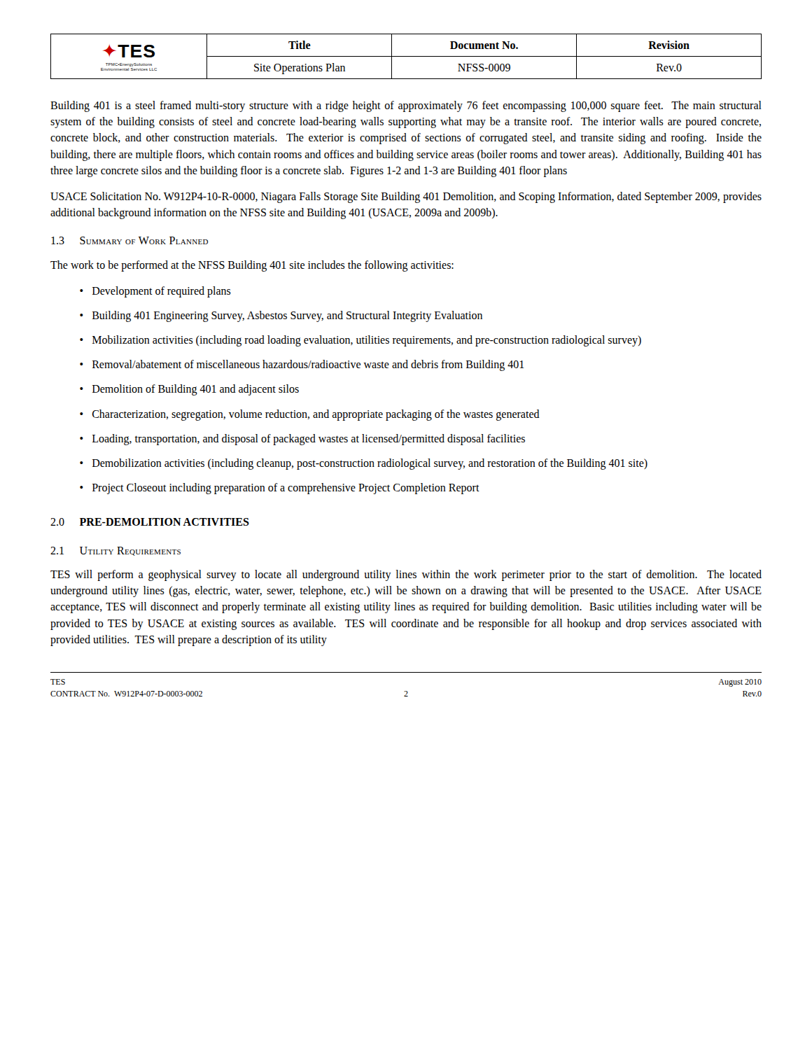| ✦ TES TPMC•EnergySolutions Environmental Services LLC | Title | Document No. | Revision |
| Site Operations Plan | NFSS-0009 | Rev.0 |
Building 401 is a steel framed multi-story structure with a ridge height of approximately 76 feet encompassing 100,000 square feet. The main structural system of the building consists of steel and concrete load-bearing walls supporting what may be a transite roof. The interior walls are poured concrete, concrete block, and other construction materials. The exterior is comprised of sections of corrugated steel, and transite siding and roofing. Inside the building, there are multiple floors, which contain rooms and offices and building service areas (boiler rooms and tower areas). Additionally, Building 401 has three large concrete silos and the building floor is a concrete slab. Figures 1-2 and 1-3 are Building 401 floor plans
USACE Solicitation No. W912P4-10-R-0000, Niagara Falls Storage Site Building 401 Demolition, and Scoping Information, dated September 2009, provides additional background information on the NFSS site and Building 401 (USACE, 2009a and 2009b).
1.3 Summary of Work Planned
The work to be performed at the NFSS Building 401 site includes the following activities:
Development of required plans
Building 401 Engineering Survey, Asbestos Survey, and Structural Integrity Evaluation
Mobilization activities (including road loading evaluation, utilities requirements, and pre-construction radiological survey)
Removal/abatement of miscellaneous hazardous/radioactive waste and debris from Building 401
Demolition of Building 401 and adjacent silos
Characterization, segregation, volume reduction, and appropriate packaging of the wastes generated
Loading, transportation, and disposal of packaged wastes at licensed/permitted disposal facilities
Demobilization activities (including cleanup, post-construction radiological survey, and restoration of the Building 401 site)
Project Closeout including preparation of a comprehensive Project Completion Report
2.0 PRE-DEMOLITION ACTIVITIES
2.1 Utility Requirements
TES will perform a geophysical survey to locate all underground utility lines within the work perimeter prior to the start of demolition. The located underground utility lines (gas, electric, water, sewer, telephone, etc.) will be shown on a drawing that will be presented to the USACE. After USACE acceptance, TES will disconnect and properly terminate all existing utility lines as required for building demolition. Basic utilities including water will be provided to TES by USACE at existing sources as available. TES will coordinate and be responsible for all hookup and drop services associated with provided utilities. TES will prepare a description of its utility
| TES | | August 2010 |
| CONTRACT No. W912P4-07-D-0003-0002 | 2 | Rev.0 |